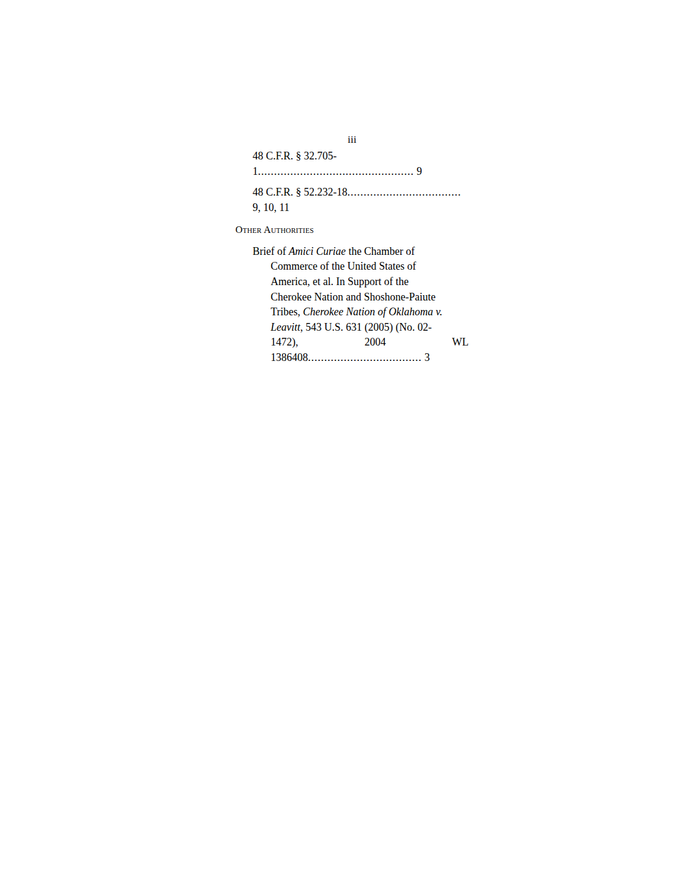iii
48 C.F.R. § 32.705-1................................................ 9
48 C.F.R. § 52.232-18................................... 9, 10, 11
Other Authorities
Brief of Amici Curiae the Chamber of Commerce of the United States of America, et al. In Support of the Cherokee Nation and Shoshone-Paiute Tribes, Cherokee Nation of Oklahoma v. Leavitt, 543 U.S. 631 (2005) (No. 02- 1472), 2004 WL 1386408................................... 3